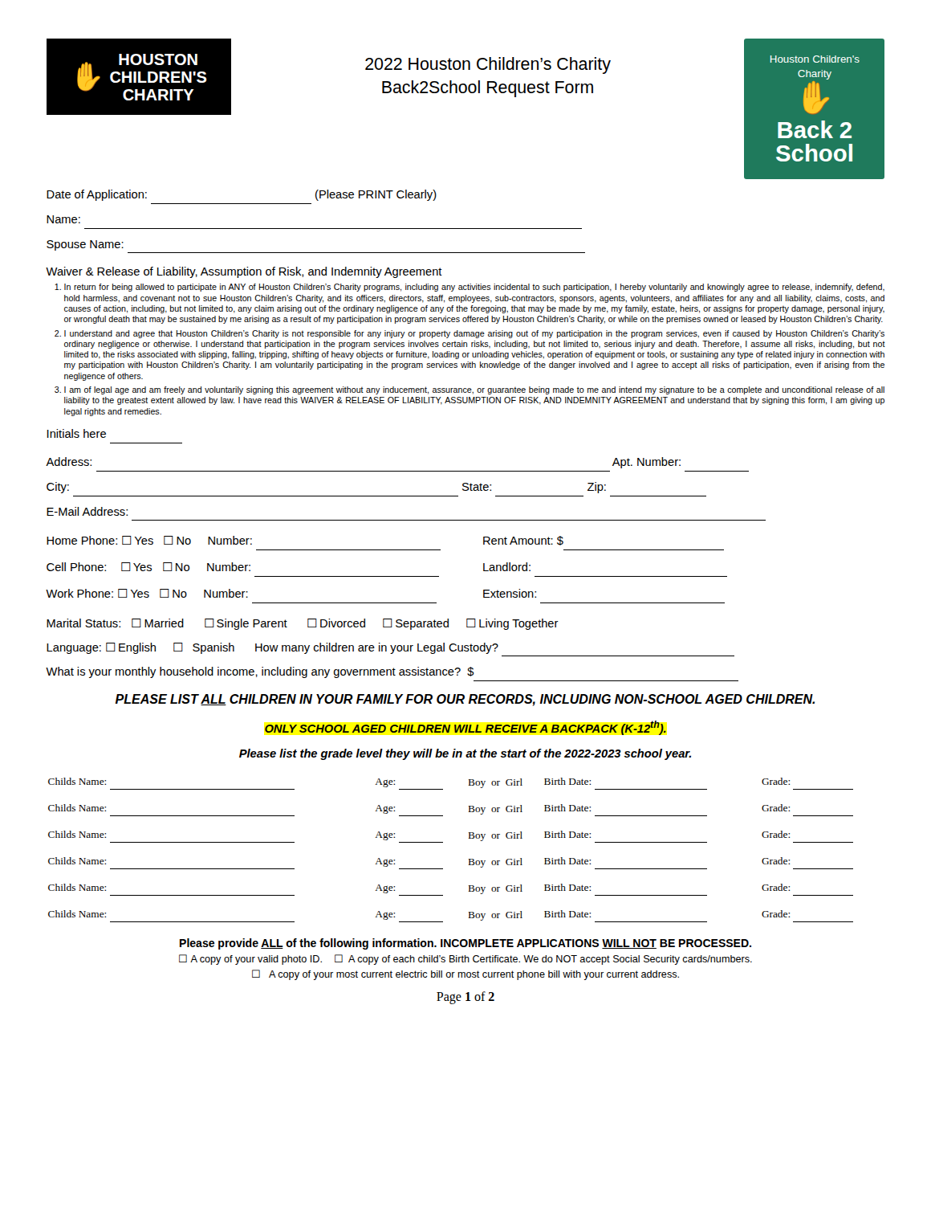✋HOUSTON
CHILDREN'S
CHARITY
2022 Houston Children’s Charity
Back2School Request Form
Houston Children's
Charity
✋
Back 2
School
Date of Application: (Please PRINT Clearly)
Name:
Spouse Name:
Waiver & Release of Liability, Assumption of Risk, and Indemnity Agreement
In return for being allowed to participate in ANY of Houston Children’s Charity programs, including any activities incidental to such participation, I hereby voluntarily and knowingly agree to release, indemnify, defend, hold harmless, and covenant not to sue Houston Children’s Charity, and its officers, directors, staff, employees, sub-contractors, sponsors, agents, volunteers, and affiliates for any and all liability, claims, costs, and causes of action, including, but not limited to, any claim arising out of the ordinary negligence of any of the foregoing, that may be made by me, my family, estate, heirs, or assigns for property damage, personal injury, or wrongful death that may be sustained by me arising as a result of my participation in program services offered by Houston Children’s Charity, or while on the premises owned or leased by Houston Children’s Charity.
I understand and agree that Houston Children’s Charity is not responsible for any injury or property damage arising out of my participation in the program services, even if caused by Houston Children’s Charity’s ordinary negligence or otherwise. I understand that participation in the program services involves certain risks, including, but not limited to, serious injury and death. Therefore, I assume all risks, including, but not limited to, the risks associated with slipping, falling, tripping, shifting of heavy objects or furniture, loading or unloading vehicles, operation of equipment or tools, or sustaining any type of related injury in connection with my participation with Houston Children’s Charity. I am voluntarily participating in the program services with knowledge of the danger involved and I agree to accept all risks of participation, even if arising from the negligence of others.
I am of legal age and am freely and voluntarily signing this agreement without any inducement, assurance, or guarantee being made to me and intend my signature to be a complete and unconditional release of all liability to the greatest extent allowed by law. I have read this WAIVER & RELEASE OF LIABILITY, ASSUMPTION OF RISK, AND INDEMNITY AGREEMENT and understand that by signing this form, I am giving up legal rights and remedies.
Initials here
Address: Apt. Number:
City: State: Zip:
E-Mail Address:
| Home Phone: ☐ Yes ☐ No Number: | Rent Amount: $ |
| Cell Phone: ☐ Yes ☐ No Number: | Landlord: |
| Work Phone: ☐ Yes ☐ No Number: | Extension: |
Marital Status: ☐Married ☐Single Parent ☐Divorced ☐Separated ☐Living Together
Language: ☐English ☐ Spanish How many children are in your Legal Custody?
What is your monthly household income, including any government assistance? $
PLEASE LIST ALL CHILDREN IN YOUR FAMILY FOR OUR RECORDS, INCLUDING NON-SCHOOL AGED CHILDREN.
ONLY SCHOOL AGED CHILDREN WILL RECEIVE A BACKPACK (K-12th).
Please list the grade level they will be in at the start of the 2022-2023 school year.
| Childs Name: | Age: | Boy or Girl | Birth Date: | Grade: |
| Childs Name: | Age: | Boy or Girl | Birth Date: | Grade: |
| Childs Name: | Age: | Boy or Girl | Birth Date: | Grade: |
| Childs Name: | Age: | Boy or Girl | Birth Date: | Grade: |
| Childs Name: | Age: | Boy or Girl | Birth Date: | Grade: |
| Childs Name: | Age: | Boy or Girl | Birth Date: | Grade: |
Please provide ALL of the following information. INCOMPLETE APPLICATIONS WILL NOT BE PROCESSED.
☐A copy of your valid photo ID. ☐ A copy of each child’s Birth Certificate. We do NOT accept Social Security cards/numbers.
☐ A copy of your most current electric bill or most current phone bill with your current address.
Page 1 of 2